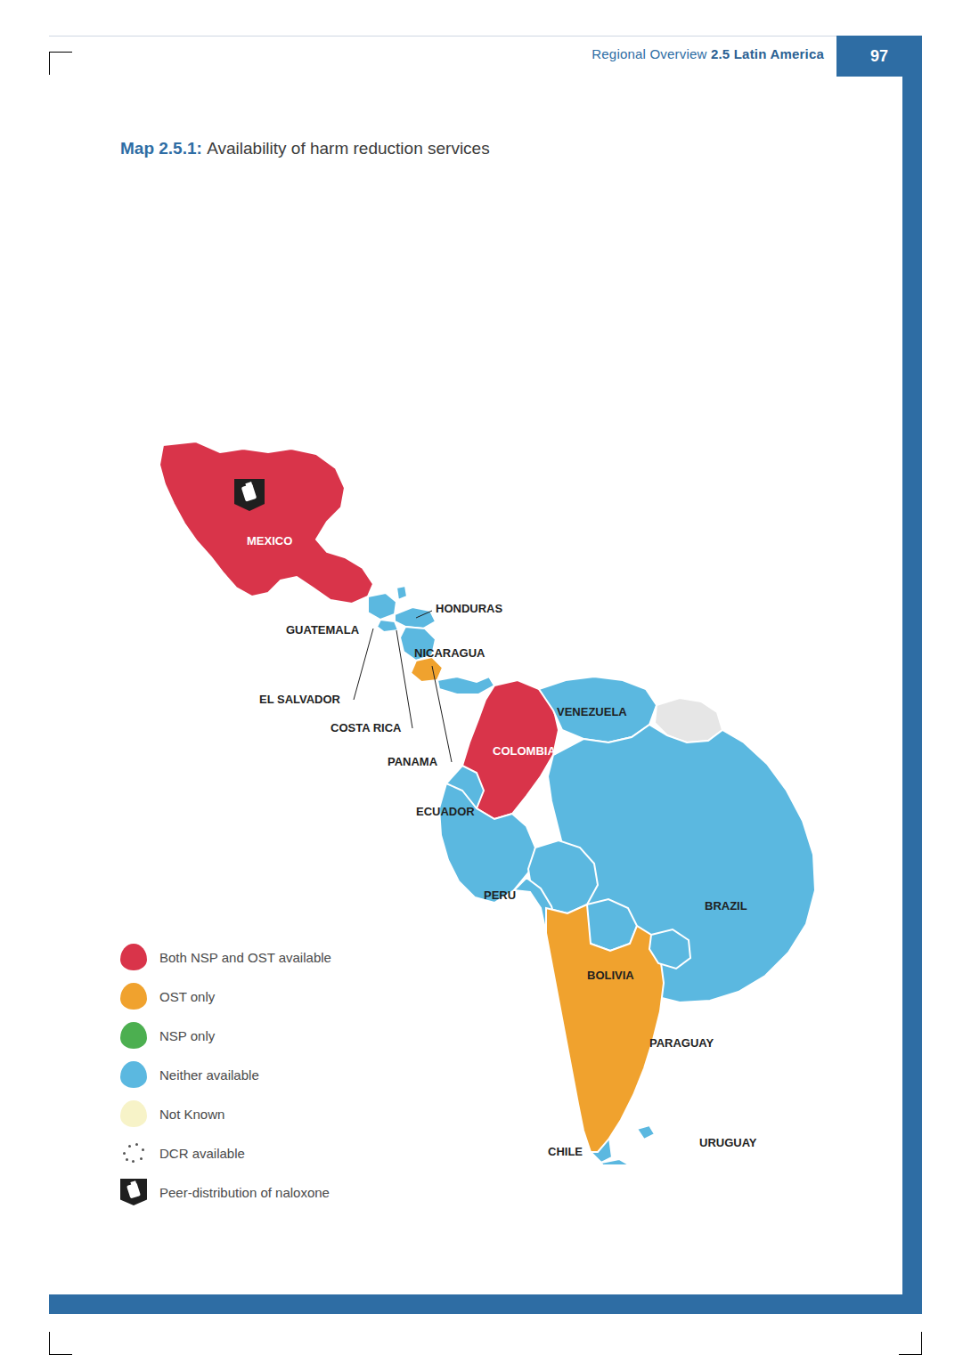Regional Overview 2.5 Latin America
97
Map 2.5.1: Availability of harm reduction services
MEXICO GUATEMALA HONDURAS NICARAGUA EL SALVADOR COSTA RICA PANAMA COLOMBIA VENEZUELA ECUADOR PERU BRAZIL BOLIVIA PARAGUAY CHILE ARGENTINA URUGUAY
Both NSP and OST available
OST only
NSP only
Neither available
Not Known
DCR available
Peer-distribution of naloxone